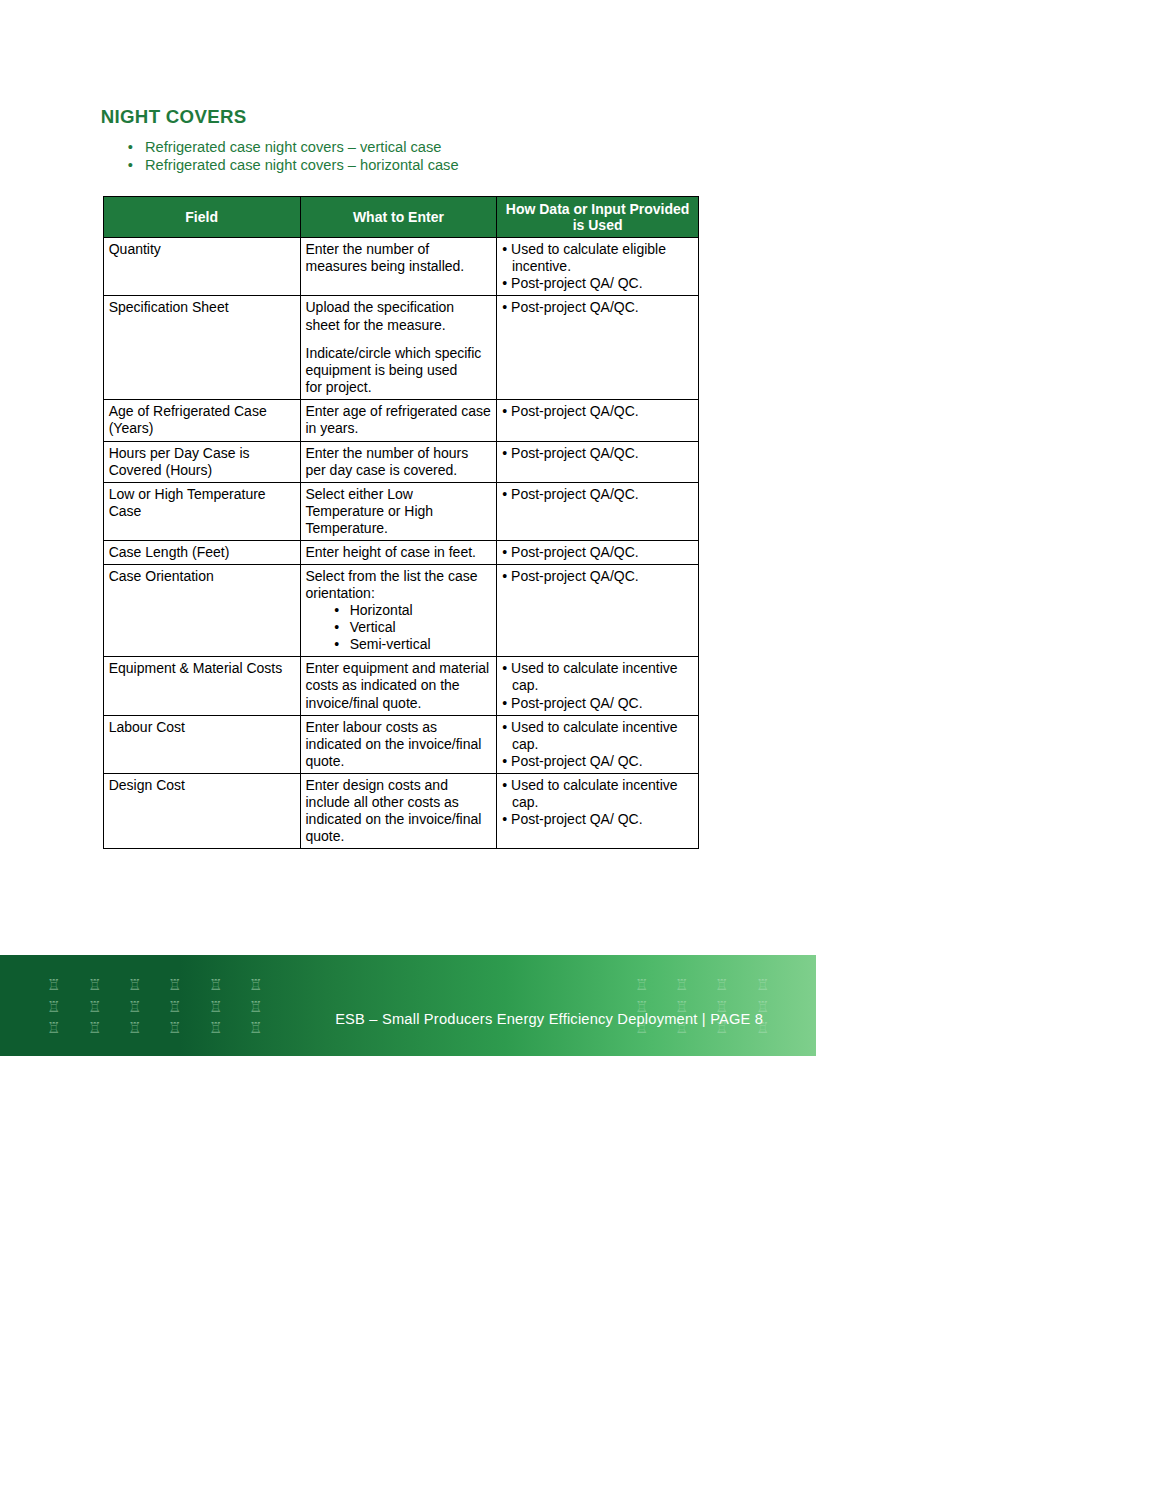NIGHT COVERS
Refrigerated case night covers – vertical case
Refrigerated case night covers – horizontal case
| Field | What to Enter | How Data or Input Provided is Used |
| --- | --- | --- |
| Quantity | Enter the number of measures being installed. | • Used to calculate eligible incentive. • Post-project QA/ QC. |
| Specification Sheet | Upload the specification sheet for the measure. Indicate/circle which specific equipment is being used for project. | • Post-project QA/QC. |
| Age of Refrigerated Case (Years) | Enter age of refrigerated case in years. | • Post-project QA/QC. |
| Hours per Day Case is Covered (Hours) | Enter the number of hours per day case is covered. | • Post-project QA/QC. |
| Low or High Temperature Case | Select either Low Temperature or High Temperature. | • Post-project QA/QC. |
| Case Length (Feet) | Enter height of case in feet. | • Post-project QA/QC. |
| Case Orientation | Select from the list the case orientation: Horizontal Vertical Semi-vertical | • Post-project QA/QC. |
| Equipment & Material Costs | Enter equipment and material costs as indicated on the invoice/final quote. | • Used to calculate incentive cap. • Post-project QA/ QC. |
| Labour Cost | Enter labour costs as indicated on the invoice/final quote. | • Used to calculate incentive cap. • Post-project QA/ QC. |
| Design Cost | Enter design costs and include all other costs as indicated on the invoice/final quote. | • Used to calculate incentive cap. • Post-project QA/ QC. |
♖♖♖♖♖♖ ♖♖♖♖♖♖ ♖♖♖♖♖♖
♖♖♖♖ ♖♖♖♖ ♖♖♖♖
ESB – Small Producers Energy Efficiency Deployment | PAGE 8